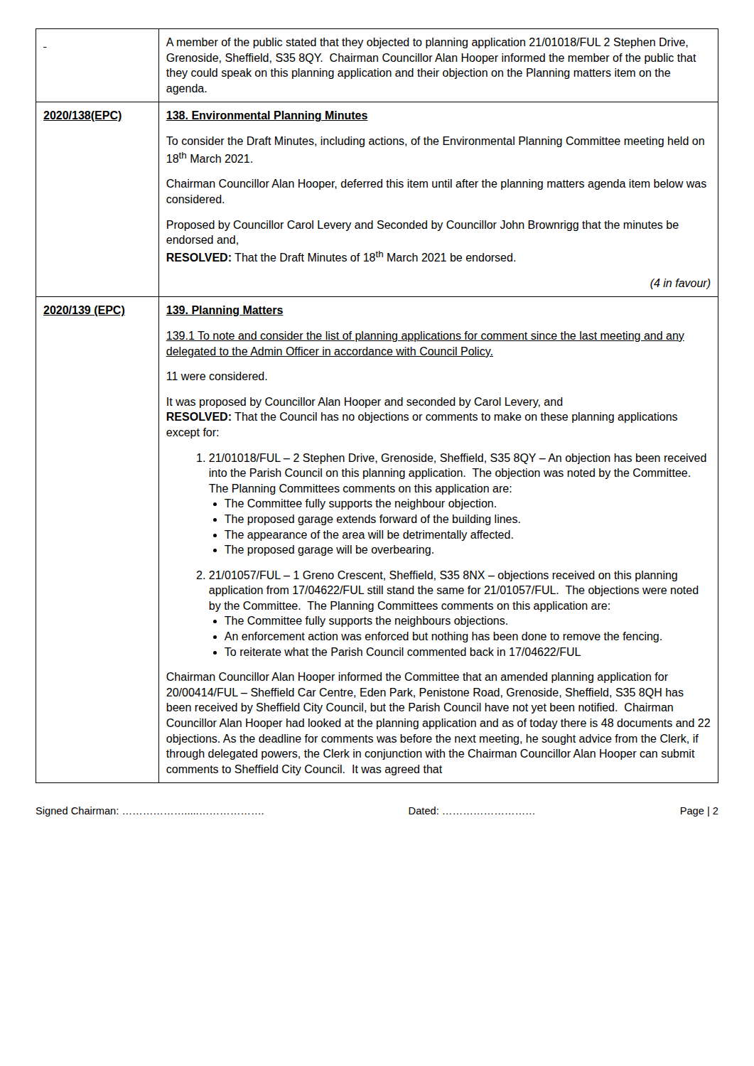| | A member of the public stated that they objected to planning application 21/01018/FUL 2 Stephen Drive, Grenoside, Sheffield, S35 8QY. Chairman Councillor Alan Hooper informed the member of the public that they could speak on this planning application and their objection on the Planning matters item on the agenda. |
| 2020/138(EPC) | 138. Environmental Planning Minutes To consider the Draft Minutes, including actions, of the Environmental Planning Committee meeting held on 18 th March 2021. Chairman Councillor Alan Hooper, deferred this item until after the planning matters agenda item below was considered. Proposed by Councillor Carol Levery and Seconded by Councillor John Brownrigg that the minutes be endorsed and, RESOLVED: That the Draft Minutes of 18 th March 2021 be endorsed. (4 in favour) |
| 2020/139 (EPC) | 139. Planning Matters 139.1 To note and consider the list of planning applications for comment since the last meeting and any delegated to the Admin Officer in accordance with Council Policy. 11 were considered. It was proposed by Councillor Alan Hooper and seconded by Carol Levery, and RESOLVED: That the Council has no objections or comments to make on these planning applications except for: 21/01018/FUL – 2 Stephen Drive, Grenoside, Sheffield, S35 8QY – An objection has been received into the Parish Council on this planning application. The objection was noted by the Committee. The Planning Committees comments on this application are: The Committee fully supports the neighbour objection. The proposed garage extends forward of the building lines. The appearance of the area will be detrimentally affected. The proposed garage will be overbearing. 21/01057/FUL – 1 Greno Crescent, Sheffield, S35 8NX – objections received on this planning application from 17/04622/FUL still stand the same for 21/01057/FUL. The objections were noted by the Committee. The Planning Committees comments on this application are: The Committee fully supports the neighbours objections. An enforcement action was enforced but nothing has been done to remove the fencing. To reiterate what the Parish Council commented back in 17/04622/FUL Chairman Councillor Alan Hooper informed the Committee that an amended planning application for 20/00414/FUL – Sheffield Car Centre, Eden Park, Penistone Road, Grenoside, Sheffield, S35 8QH has been received by Sheffield City Council, but the Parish Council have not yet been notified. Chairman Councillor Alan Hooper had looked at the planning application and as of today there is 48 documents and 22 objections. As the deadline for comments was before the next meeting, he sought advice from the Clerk, if through delegated powers, the Clerk in conjunction with the Chairman Councillor Alan Hooper can submit comments to Sheffield City Council. It was agreed that |
Signed Chairman: ……………….....………………. Dated: ……………………… Page | 2